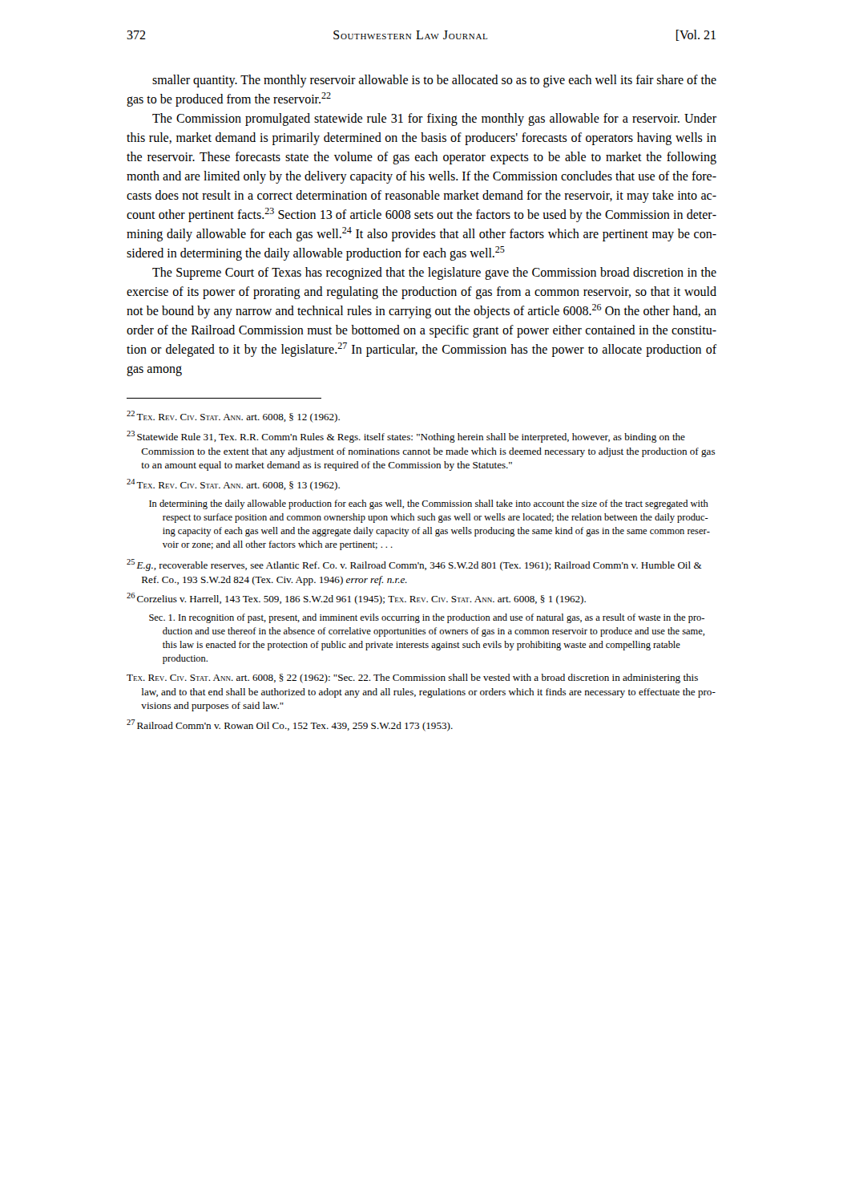372 Southwestern Law Journal [Vol. 21
smaller quantity. The monthly reservoir allowable is to be allocated so as to give each well its fair share of the gas to be produced from the reservoir.22
The Commission promulgated statewide rule 31 for fixing the monthly gas allowable for a reservoir. Under this rule, market demand is primarily determined on the basis of producers' forecasts of operators having wells in the reservoir. These forecasts state the volume of gas each operator expects to be able to market the following month and are limited only by the delivery capacity of his wells. If the Commission concludes that use of the forecasts does not result in a correct determination of reasonable market demand for the reservoir, it may take into account other pertinent facts.23 Section 13 of article 6008 sets out the factors to be used by the Commission in determining daily allowable for each gas well.24 It also provides that all other factors which are pertinent may be considered in determining the daily allowable production for each gas well.25
The Supreme Court of Texas has recognized that the legislature gave the Commission broad discretion in the exercise of its power of prorating and regulating the production of gas from a common reservoir, so that it would not be bound by any narrow and technical rules in carrying out the objects of article 6008.26 On the other hand, an order of the Railroad Commission must be bottomed on a specific grant of power either contained in the constitution or delegated to it by the legislature.27 In particular, the Commission has the power to allocate production of gas among
22 Tex. Rev. Civ. Stat. Ann. art. 6008, § 12 (1962).
23 Statewide Rule 31, Tex. R.R. Comm'n Rules & Regs. itself states: "Nothing herein shall be interpreted, however, as binding on the Commission to the extent that any adjustment of nominations cannot be made which is deemed necessary to adjust the production of gas to an amount equal to market demand as is required of the Commission by the Statutes."
24 Tex. Rev. Civ. Stat. Ann. art. 6008, § 13 (1962).
In determining the daily allowable production for each gas well, the Commission shall take into account the size of the tract segregated with respect to surface position and common ownership upon which such gas well or wells are located; the relation between the daily producing capacity of each gas well and the aggregate daily capacity of all gas wells producing the same kind of gas in the same common reservoir or zone; and all other factors which are pertinent; . . .
25 E.g., recoverable reserves, see Atlantic Ref. Co. v. Railroad Comm'n, 346 S.W.2d 801 (Tex. 1961); Railroad Comm'n v. Humble Oil & Ref. Co., 193 S.W.2d 824 (Tex. Civ. App. 1946) error ref. n.r.e.
26 Corzelius v. Harrell, 143 Tex. 509, 186 S.W.2d 961 (1945); Tex. Rev. Civ. Stat. Ann. art. 6008, § 1 (1962).
Sec. 1. In recognition of past, present, and imminent evils occurring in the production and use of natural gas, as a result of waste in the production and use thereof in the absence of correlative opportunities of owners of gas in a common reservoir to produce and use the same, this law is enacted for the protection of public and private interests against such evils by prohibiting waste and compelling ratable production.
Tex. Rev. Civ. Stat. Ann. art. 6008, § 22 (1962): "Sec. 22. The Commission shall be vested with a broad discretion in administering this law, and to that end shall be authorized to adopt any and all rules, regulations or orders which it finds are necessary to effectuate the provisions and purposes of said law."
27 Railroad Comm'n v. Rowan Oil Co., 152 Tex. 439, 259 S.W.2d 173 (1953).